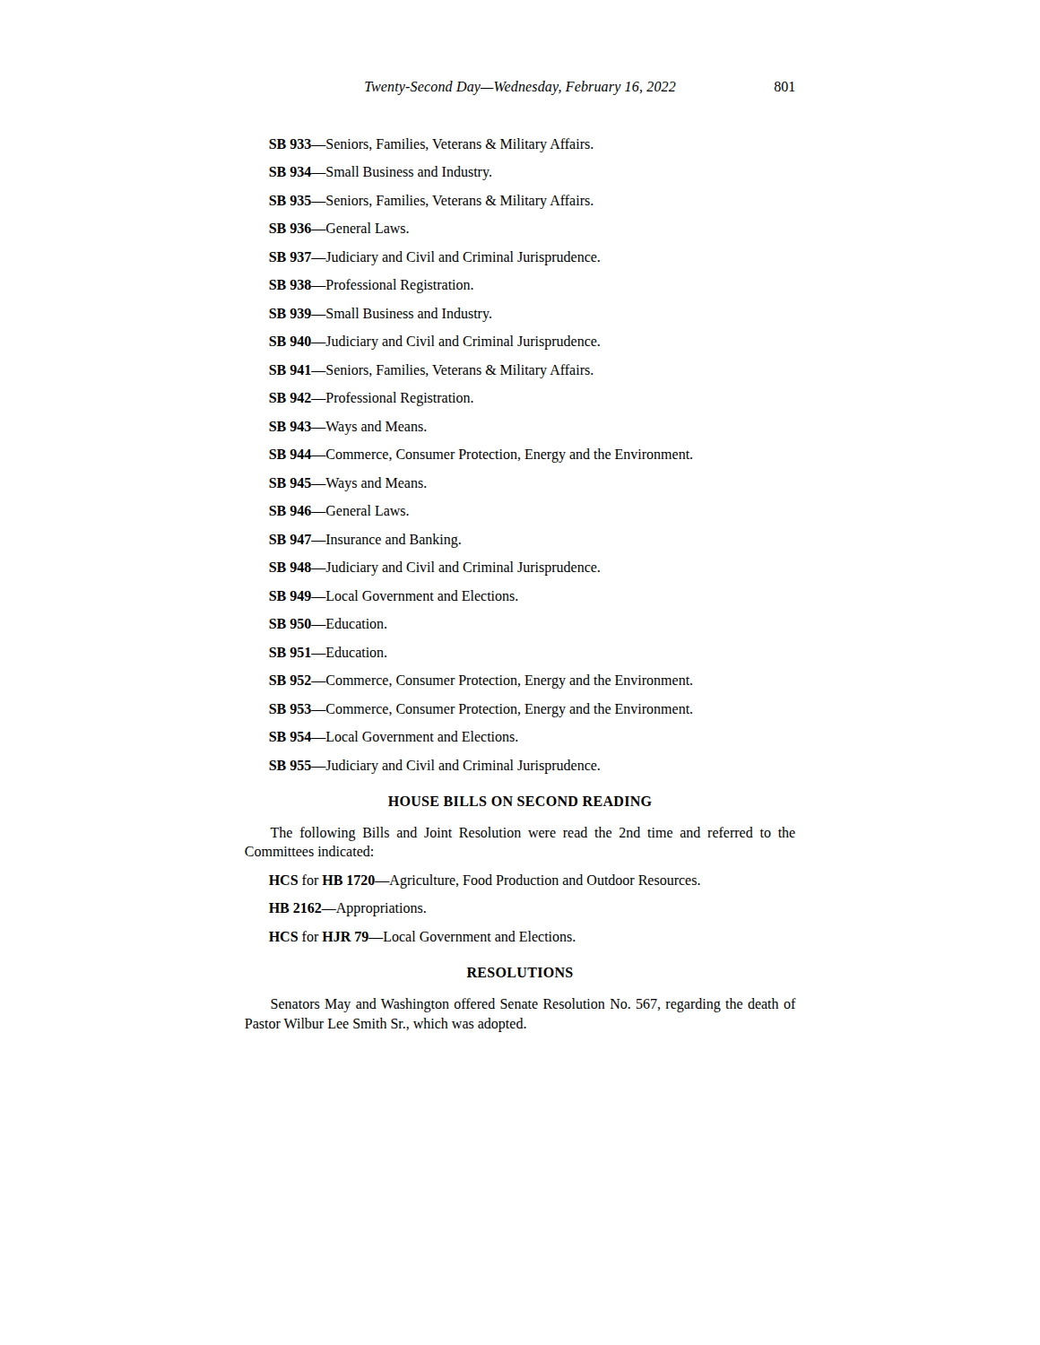Twenty-Second Day—Wednesday, February 16, 2022 801
SB 933—Seniors, Families, Veterans & Military Affairs.
SB 934—Small Business and Industry.
SB 935—Seniors, Families, Veterans & Military Affairs.
SB 936—General Laws.
SB 937—Judiciary and Civil and Criminal Jurisprudence.
SB 938—Professional Registration.
SB 939—Small Business and Industry.
SB 940—Judiciary and Civil and Criminal Jurisprudence.
SB 941—Seniors, Families, Veterans & Military Affairs.
SB 942—Professional Registration.
SB 943—Ways and Means.
SB 944—Commerce, Consumer Protection, Energy and the Environment.
SB 945—Ways and Means.
SB 946—General Laws.
SB 947—Insurance and Banking.
SB 948—Judiciary and Civil and Criminal Jurisprudence.
SB 949—Local Government and Elections.
SB 950—Education.
SB 951—Education.
SB 952—Commerce, Consumer Protection, Energy and the Environment.
SB 953—Commerce, Consumer Protection, Energy and the Environment.
SB 954—Local Government and Elections.
SB 955—Judiciary and Civil and Criminal Jurisprudence.
HOUSE BILLS ON SECOND READING
The following Bills and Joint Resolution were read the 2nd time and referred to the Committees indicated:
HCS for HB 1720—Agriculture, Food Production and Outdoor Resources.
HB 2162—Appropriations.
HCS for HJR 79—Local Government and Elections.
RESOLUTIONS
Senators May and Washington offered Senate Resolution No. 567, regarding the death of Pastor Wilbur Lee Smith Sr., which was adopted.